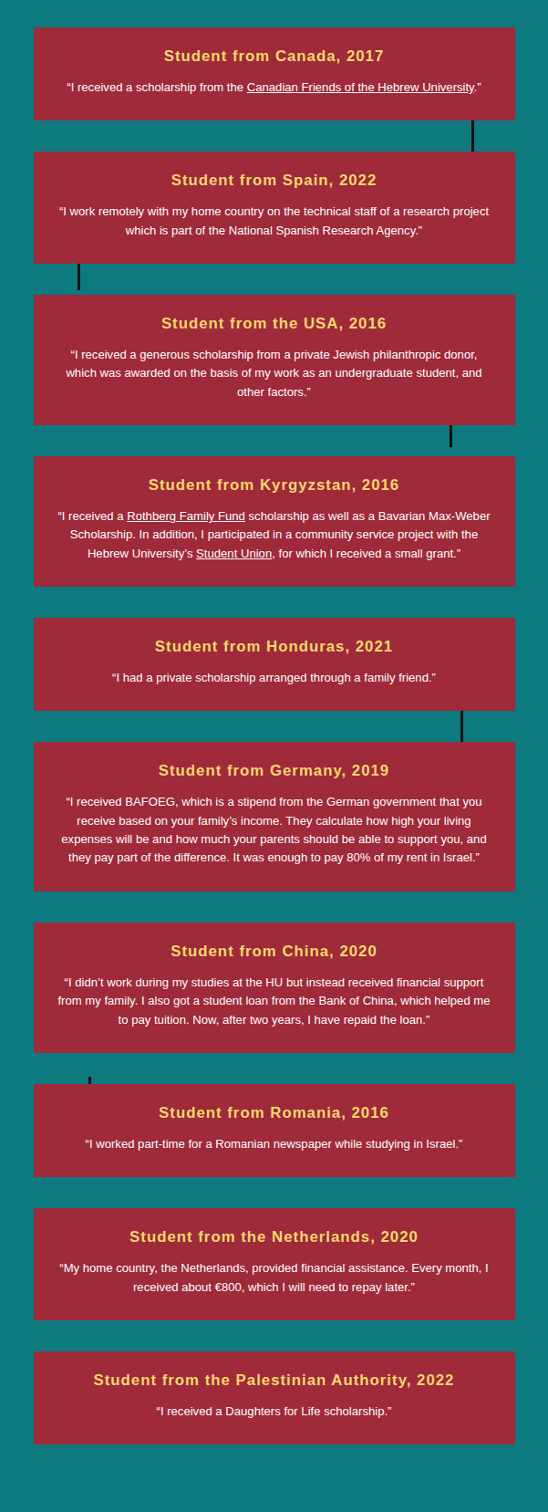Student from Canada, 2017
“I received a scholarship from the Canadian Friends of the Hebrew University.”
Student from Spain, 2022
“I work remotely with my home country on the technical staff of a research project which is part of the National Spanish Research Agency.”
Student from the USA, 2016
“I received a generous scholarship from a private Jewish philanthropic donor, which was awarded on the basis of my work as an undergraduate student, and other factors.”
Student from Kyrgyzstan, 2016
“I received a Rothberg Family Fund scholarship as well as a Bavarian Max-Weber Scholarship. In addition, I participated in a community service project with the Hebrew University’s Student Union, for which I received a small grant.”
Student from Honduras, 2021
“I had a private scholarship arranged through a family friend.”
Student from Germany, 2019
“I received BAFOEG, which is a stipend from the German government that you receive based on your family’s income. They calculate how high your living expenses will be and how much your parents should be able to support you, and they pay part of the difference. It was enough to pay 80% of my rent in Israel.”
Student from China, 2020
“I didn’t work during my studies at the HU but instead received financial support from my family. I also got a student loan from the Bank of China, which helped me to pay tuition. Now, after two years, I have repaid the loan.”
Student from Romania, 2016
“I worked part-time for a Romanian newspaper while studying in Israel.”
Student from the Netherlands, 2020
“My home country, the Netherlands, provided financial assistance. Every month, I received about €800, which I will need to repay later.”
Student from the Palestinian Authority, 2022
“I received a Daughters for Life scholarship.”